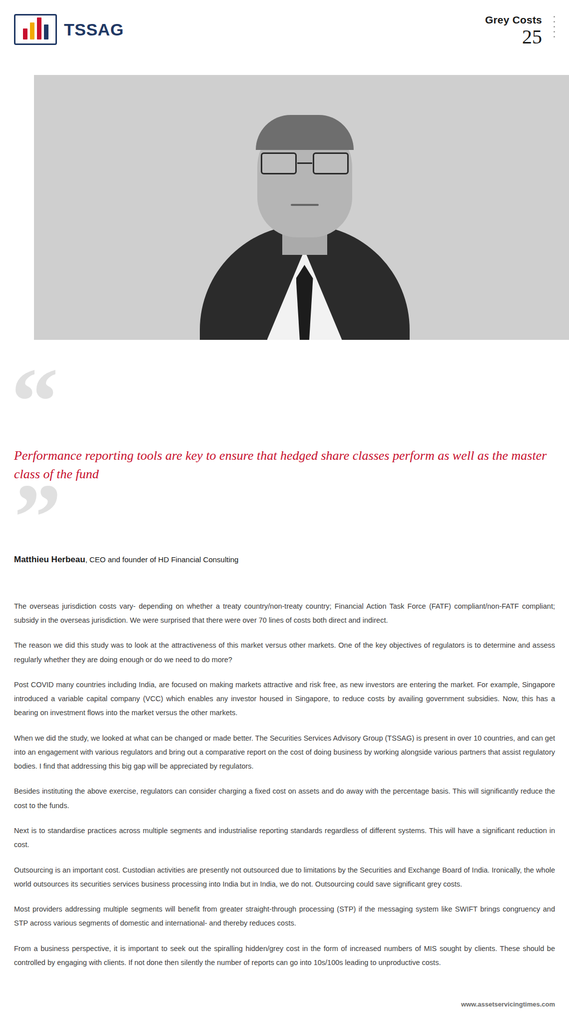TSSAG
Grey Costs
25
“
Performance reporting tools are key to ensure that hedged share classes perform as well as the master class of the fund
”
Matthieu Herbeau, CEO and founder of HD Financial Consulting
The overseas jurisdiction costs vary- depending on whether a treaty country/non-treaty country; Financial Action Task Force (FATF) compliant/non-FATF compliant; subsidy in the overseas jurisdiction. We were surprised that there were over 70 lines of costs both direct and indirect.
The reason we did this study was to look at the attractiveness of this market versus other markets. One of the key objectives of regulators is to determine and assess regularly whether they are doing enough or do we need to do more?
Post COVID many countries including India, are focused on making markets attractive and risk free, as new investors are entering the market. For example, Singapore introduced a variable capital company (VCC) which enables any investor housed in Singapore, to reduce costs by availing government subsidies. Now, this has a bearing on investment flows into the market versus the other markets.
When we did the study, we looked at what can be changed or made better. The Securities Services Advisory Group (TSSAG) is present in over 10 countries, and can get into an engagement with various regulators and bring out a comparative report on the cost of doing business by working alongside various partners that assist regulatory bodies. I find that addressing this big gap will be appreciated by regulators.
Besides instituting the above exercise, regulators can consider charging a fixed cost on assets and do away with the percentage basis. This will significantly reduce the cost to the funds.
Next is to standardise practices across multiple segments and industrialise reporting standards regardless of different systems. This will have a significant reduction in cost.
Outsourcing is an important cost. Custodian activities are presently not outsourced due to limitations by the Securities and Exchange Board of India. Ironically, the whole world outsources its securities services business processing into India but in India, we do not. Outsourcing could save significant grey costs.
Most providers addressing multiple segments will benefit from greater straight-through processing (STP) if the messaging system like SWIFT brings congruency and STP across various segments of domestic and international- and thereby reduces costs.
From a business perspective, it is important to seek out the spiralling hidden/grey cost in the form of increased numbers of MIS sought by clients. These should be controlled by engaging with clients. If not done then silently the number of reports can go into 10s/100s leading to unproductive costs.
www.assetservicingtimes.com